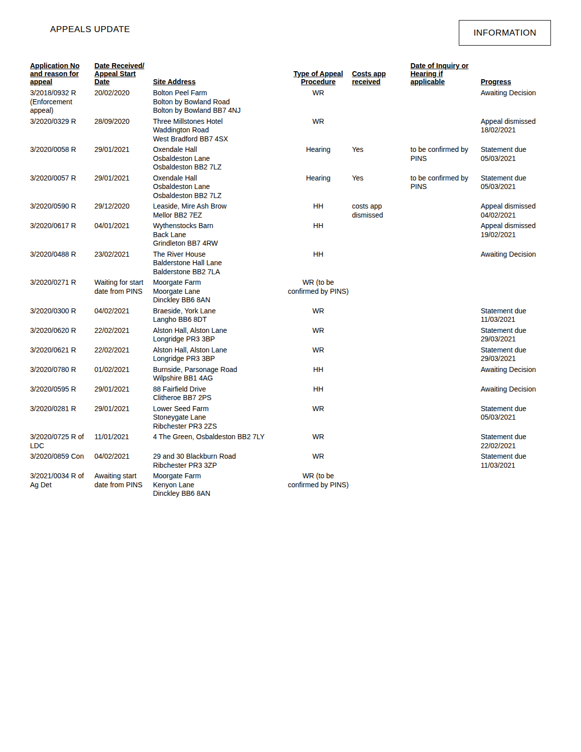APPEALS UPDATE
INFORMATION
| Application No and reason for appeal | Date Received/ Appeal Start Date | Site Address | Type of Appeal Procedure | Costs app received | Date of Inquiry or Hearing if applicable | Progress |
| --- | --- | --- | --- | --- | --- | --- |
| 3/2018/0932 R (Enforcement appeal) | 20/02/2020 | Bolton Peel Farm Bolton by Bowland Road Bolton by Bowland BB7 4NJ | WR | | | Awaiting Decision |
| 3/2020/0329 R | 28/09/2020 | Three Millstones Hotel Waddington Road West Bradford BB7 4SX | WR | | | Appeal dismissed 18/02/2021 |
| 3/2020/0058 R | 29/01/2021 | Oxendale Hall Osbaldeston Lane Osbaldeston BB2 7LZ | Hearing | Yes | to be confirmed by PINS | Statement due 05/03/2021 |
| 3/2020/0057 R | 29/01/2021 | Oxendale Hall Osbaldeston Lane Osbaldeston BB2 7LZ | Hearing | Yes | to be confirmed by PINS | Statement due 05/03/2021 |
| 3/2020/0590 R | 29/12/2020 | Leaside, Mire Ash Brow Mellor BB2 7EZ | HH | costs app dismissed | | Appeal dismissed 04/02/2021 |
| 3/2020/0617 R | 04/01/2021 | Wythenstocks Barn Back Lane Grindleton BB7 4RW | HH | | | Appeal dismissed 19/02/2021 |
| 3/2020/0488 R | 23/02/2021 | The River House Balderstone Hall Lane Balderstone BB2 7LA | HH | | | Awaiting Decision |
| 3/2020/0271 R | Waiting for start date from PINS | Moorgate Farm Moorgate Lane Dinckley BB6 8AN | WR (to be confirmed by PINS) | | | |
| 3/2020/0300 R | 04/02/2021 | Braeside, York Lane Langho BB6 8DT | WR | | | Statement due 11/03/2021 |
| 3/2020/0620 R | 22/02/2021 | Alston Hall, Alston Lane Longridge PR3 3BP | WR | | | Statement due 29/03/2021 |
| 3/2020/0621 R | 22/02/2021 | Alston Hall, Alston Lane Longridge PR3 3BP | WR | | | Statement due 29/03/2021 |
| 3/2020/0780 R | 01/02/2021 | Burnside, Parsonage Road Wilpshire BB1 4AG | HH | | | Awaiting Decision |
| 3/2020/0595 R | 29/01/2021 | 88 Fairfield Drive Clitheroe BB7 2PS | HH | | | Awaiting Decision |
| 3/2020/0281 R | 29/01/2021 | Lower Seed Farm Stoneygate Lane Ribchester PR3 2ZS | WR | | | Statement due 05/03/2021 |
| 3/2020/0725 R of LDC | 11/01/2021 | 4 The Green, Osbaldeston BB2 7LY | WR | | | Statement due 22/02/2021 |
| 3/2020/0859 Con | 04/02/2021 | 29 and 30 Blackburn Road Ribchester PR3 3ZP | WR | | | Statement due 11/03/2021 |
| 3/2021/0034 R of Ag Det | Awaiting start date from PINS | Moorgate Farm Kenyon Lane Dinckley BB6 8AN | WR (to be confirmed by PINS) | | | |